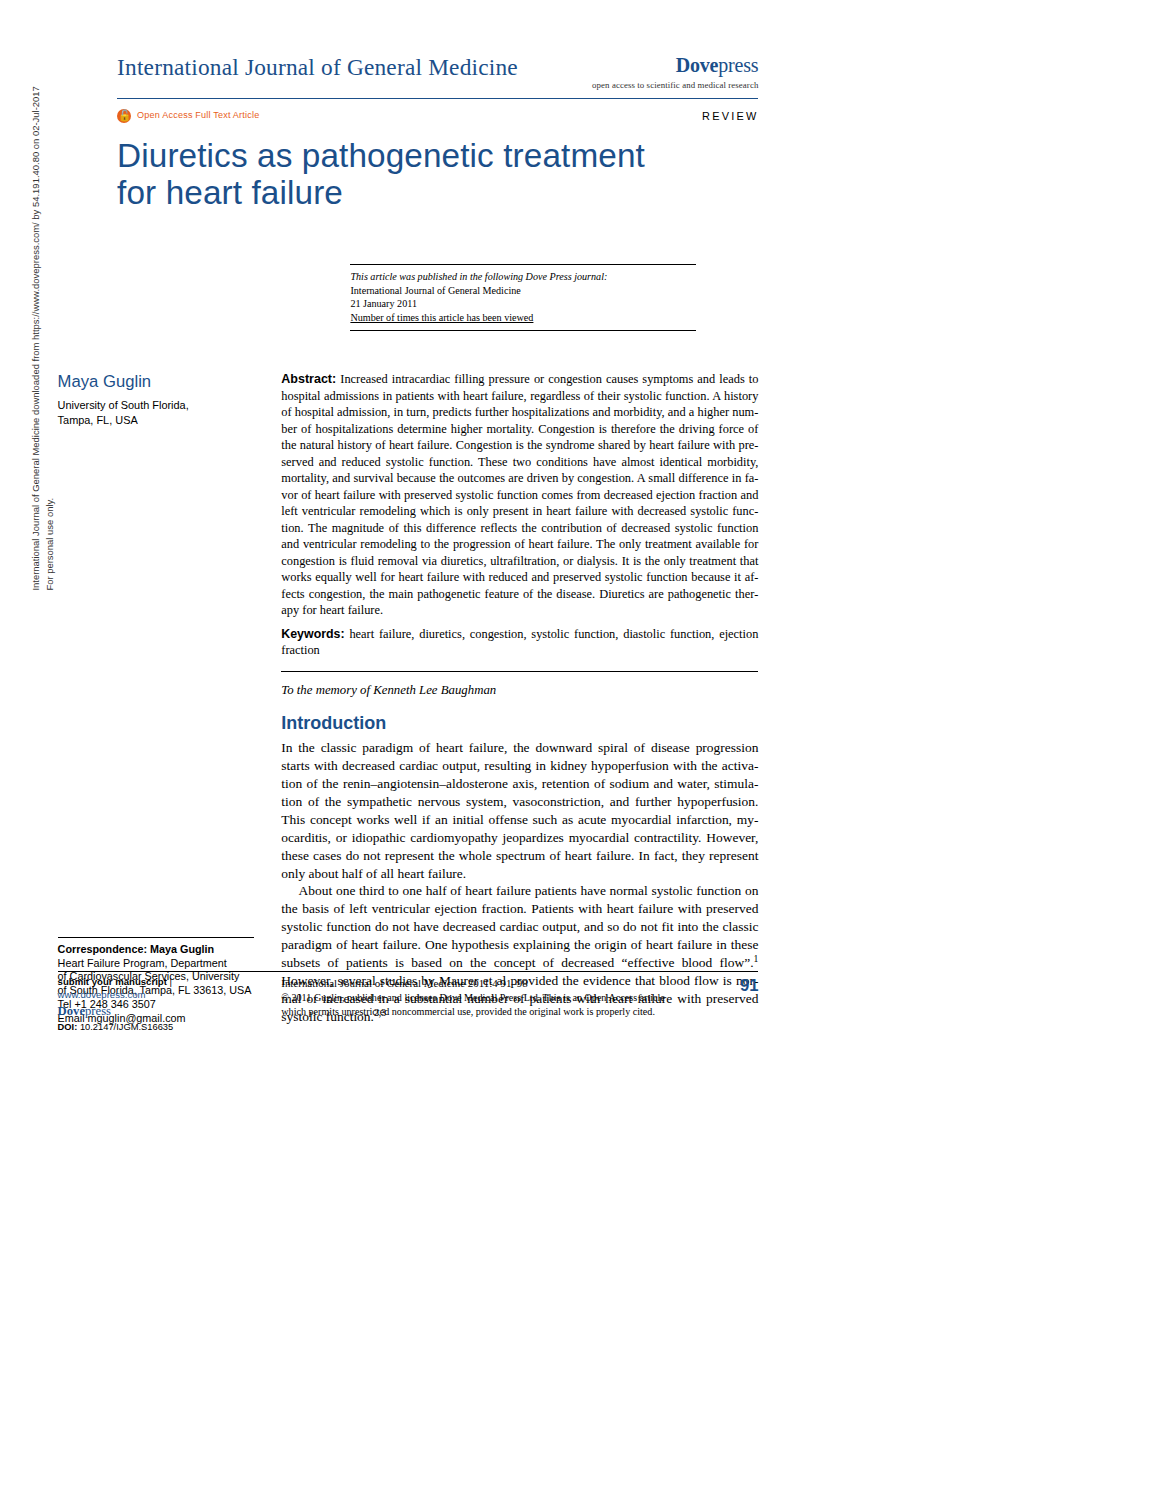International Journal of General Medicine downloaded from https://www.dovepress.com/ by 54.191.40.80 on 02-Jul-2017
For personal use only.
International Journal of General Medicine
Dovepress
open access to scientific and medical research
🔓 Open Access Full Text Article
REVIEW
Diuretics as pathogenetic treatment
for heart failure
This article was published in the following Dove Press journal:
International Journal of General Medicine
21 January 2011
Number of times this article has been viewed
Maya Guglin
University of South Florida,
Tampa, FL, USA
Correspondence: Maya Guglin
Heart Failure Program, Department
of Cardiovascular Services, University
of South Florida, Tampa, FL 33613, USA
Tel +1 248 346 3507
Email mguglin@gmail.com
Abstract: Increased intracardiac filling pressure or congestion causes symptoms and leads to hospital admissions in patients with heart failure, regardless of their systolic function. A history of hospital admission, in turn, predicts further hospitalizations and morbidity, and a higher number of hospitalizations determine higher mortality. Congestion is therefore the driving force of the natural history of heart failure. Congestion is the syndrome shared by heart failure with preserved and reduced systolic function. These two conditions have almost identical morbidity, mortality, and survival because the outcomes are driven by congestion. A small difference in favor of heart failure with preserved systolic function comes from decreased ejection fraction and left ventricular remodeling which is only present in heart failure with decreased systolic function. The magnitude of this difference reflects the contribution of decreased systolic function and ventricular remodeling to the progression of heart failure. The only treatment available for congestion is fluid removal via diuretics, ultrafiltration, or dialysis. It is the only treatment that works equally well for heart failure with reduced and preserved systolic function because it affects congestion, the main pathogenetic feature of the disease. Diuretics are pathogenetic therapy for heart failure.
Keywords: heart failure, diuretics, congestion, systolic function, diastolic function, ejection fraction
To the memory of Kenneth Lee Baughman
Introduction
In the classic paradigm of heart failure, the downward spiral of disease progression starts with decreased cardiac output, resulting in kidney hypoperfusion with the activation of the renin–angiotensin–aldosterone axis, retention of sodium and water, stimulation of the sympathetic nervous system, vasoconstriction, and further hypoperfusion. This concept works well if an initial offense such as acute myocardial infarction, myocarditis, or idiopathic cardiomyopathy jeopardizes myocardial contractility. However, these cases do not represent the whole spectrum of heart failure. In fact, they represent only about half of all heart failure.
About one third to one half of heart failure patients have normal systolic function on the basis of left ventricular ejection fraction. Patients with heart failure with preserved systolic function do not have decreased cardiac output, and so do not fit into the classic paradigm of heart failure. One hypothesis explaining the origin of heart failure in these subsets of patients is based on the concept of decreased “effective blood flow”.1 However, several studies by Maurer et al provided the evidence that blood flow is normal or increased in a substantial number of patients with heart failure with preserved systolic function.2,3
submit your manuscript | www.dovepress.com
Dovepress
DOI: 10.2147/IJGM.S16635
91
International Journal of General Medicine 2011:4 91–98
© 2011 Guglin, publisher and licensee Dove Medical Press Ltd. This is an Open Access article
which permits unrestricted noncommercial use, provided the original work is properly cited.